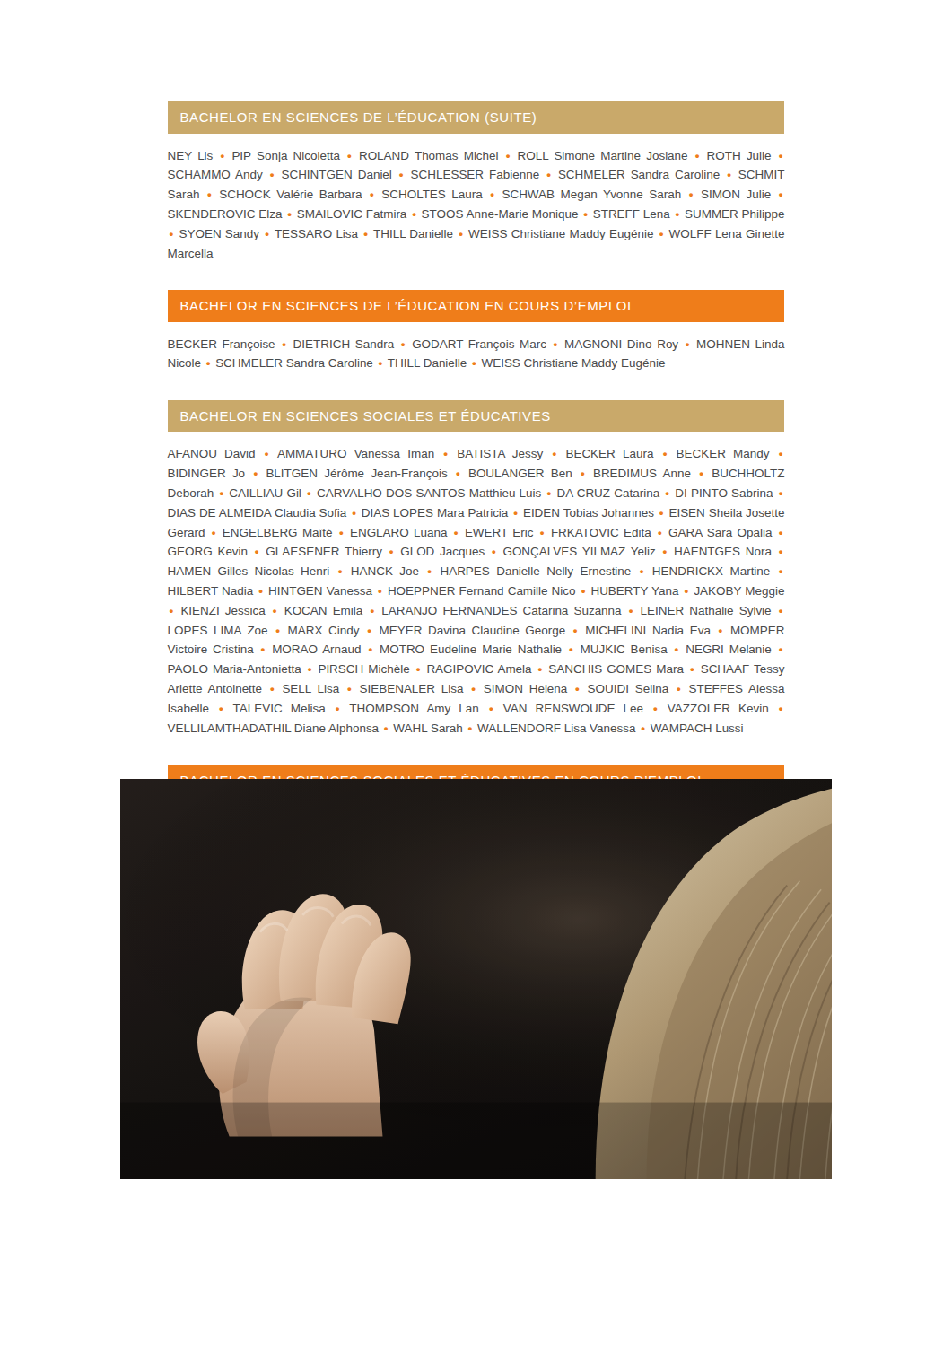Bachelor en sciences de l’éducation (suite)
NEY Lis • PIP Sonja Nicoletta • ROLAND Thomas Michel • ROLL Simone Martine Josiane • ROTH Julie • SCHAMMO Andy • SCHINTGEN Daniel • SCHLESSER Fabienne • SCHMELER Sandra Caroline • SCHMIT Sarah • SCHOCK Valérie Barbara • SCHOLTES Laura • SCHWAB Megan Yvonne Sarah • SIMON Julie • SKENDEROVIC Elza • SMAILOVIC Fatmira • STOOS Anne-Marie Monique • STREFF Lena • SUMMER Philippe • SYOEN Sandy • TESSARO Lisa • THILL Danielle • WEISS Christiane Maddy Eugénie • WOLFF Lena Ginette Marcella
Bachelor en sciences de l’éducation en cours d’emploi
BECKER Françoise • DIETRICH Sandra • GODART François Marc • MAGNONI Dino Roy • MOHNEN Linda Nicole • SCHMELER Sandra Caroline • THILL Danielle • WEISS Christiane Maddy Eugénie
Bachelor en sciences sociales et éducatives
AFANOU David • AMMATURO Vanessa Iman • BATISTA Jessy • BECKER Laura • BECKER Mandy • BIDINGER Jo • BLITGEN Jérôme Jean-François • BOULANGER Ben • BREDIMUS Anne • BUCHHOLTZ Deborah • CAILLIAU Gil • CARVALHO DOS SANTOS Matthieu Luis • DA CRUZ Catarina • DI PINTO Sabrina • DIAS DE ALMEIDA Claudia Sofia • DIAS LOPES Mara Patricia • EIDEN Tobias Johannes • EISEN Sheila Josette Gerard • ENGELBERG Maïté • ENGLARO Luana • EWERT Eric • FRKATOVIC Edita • GARA Sara Opalia • GEORG Kevin • GLAESENER Thierry • GLOD Jacques • GONÇALVES YILMAZ Yeliz • HAENTGES Nora • HAMEN Gilles Nicolas Henri • HANCK Joe • HARPES Danielle Nelly Ernestine • HENDRICKX Martine • HILBERT Nadia • HINTGEN Vanessa • HOEPPNER Fernand Camille Nico • HUBERTY Yana • JAKOBY Meggie • KIENZI Jessica • KOCAN Emila • LARANJO FERNANDES Catarina Suzanna • LEINER Nathalie Sylvie • LOPES LIMA Zoe • MARX Cindy • MEYER Davina Claudine George • MICHELINI Nadia Eva • MOMPER Victoire Cristina • MORAO Arnaud • MOTRO Eudeline Marie Nathalie • MUJKIC Benisa • NEGRI Melanie • PAOLO Maria-Antonietta • PIRSCH Michèle • RAGIPOVIC Amela • SANCHIS GOMES Mara • SCHAAF Tessy Arlette Antoinette • SELL Lisa • SIEBENALER Lisa • SIMON Helena • SOUIDI Selina • STEFFES Alessa Isabelle • TALEVIC Melisa • THOMPSON Amy Lan • VAN RENSWOUDE Lee • VAZZOLER Kevin • VELLILAMTHADATHIL Diane Alphonsa • WAHL Sarah • WALLENDORF Lisa Vanessa • WAMPACH Lussi
Bachelor en sciences sociales et éducatives en cours d’emploi
BLITGEN Jérôme Jean-François • BUCHHOLTZ Deborah • DI PINTO Sabrina • DIAS DE ALMEIDA Claudia Sofia • EIDEN Tobias Johannes • EISEN Sheila Josette Gerard • ENGLARO Luana • GARA Sara Opalia • GLAESENER Thierry • GLOD Jacques • HAMEN Gilles Nicolas Henri • HANCK Joe • HILBERT Nadia • HOEPPNER Fernand Camille Nico • MICHELINI Nadia Eva • MORAO Arnaud • NEGRI Melanie • SCHAAF Tessy Arlette Antoinette
Bachelor of Science in Psychology
ADAM Aline • BERNARD Steve • BRÖCKEL Ines • CARVALHAIS MARIALVES Mélanie • ERAßMY Lucas • FONTAINE Sandrine • FRANZ Paula • FUNCK Marie Sophie • GALANO Dario • GHASSABEI Shiwa-Banou • GRANDJEAN Louisa • GROHMANN Lara • HACKENBERG Léa Solveig • HENKES Jil • HOFFMANN Cathy • HOFFMANN Viktoria Thekla Seraphina • HORSCH Kim Yana • HUYBRECHTS Anne • KLINGLER Fabrice Christoph Josef • LE Madeleine Thuy Duong • LÜTJE Henning • MANNS Laura Elisabeth • MOHANAMBAL Pavithraa • MORAIS DOS REIS Lisa • NEYER Jenny • PECIREP Andrea • PEREIRA PEDROSA Rita Irene • REDING Lisa • RUTSCHMANN Jannis Merlin • SEEGER Alexandra • STAUDER Anne Bülow • TAMBLE Denise Susanne • VILA VERDE GONÇALVES Claudia Manuela • VON TEUTUL Cornelia Luisa • WILHELMS Laura Roxana • ZVEROTIC Sara